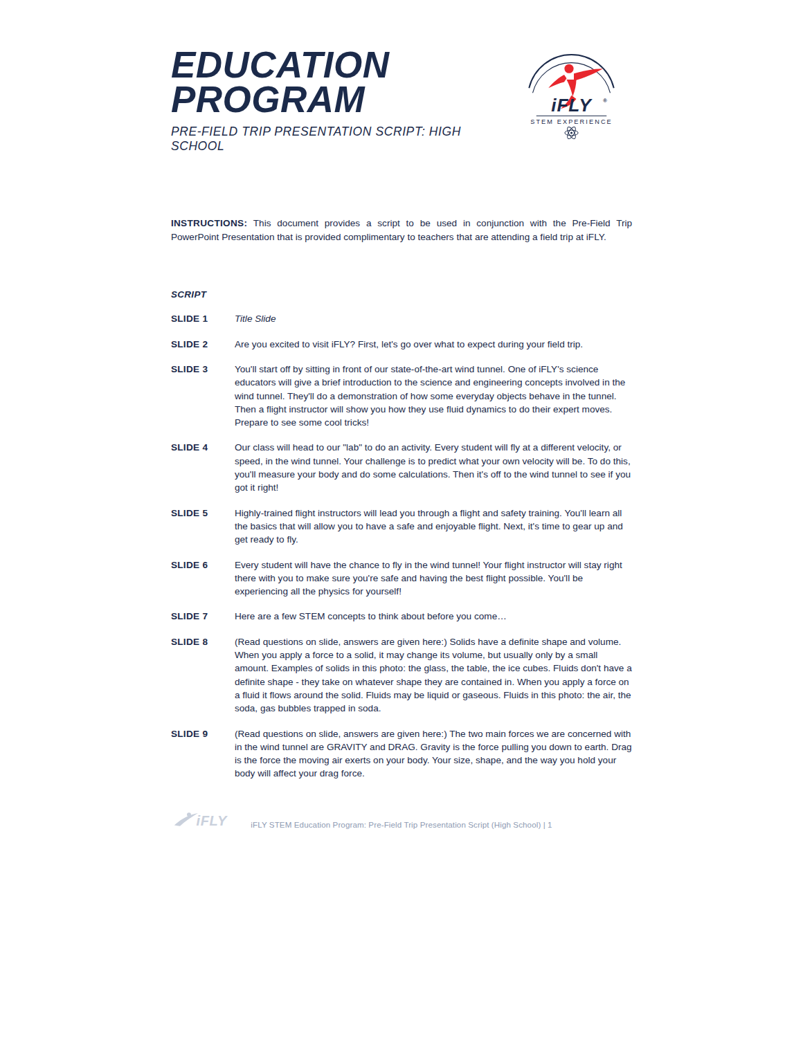Education Program
Pre-Field Trip Presentation Script: High School
iFLY STEM Experience iFLY ® STEM EXPERIENCE
INSTRUCTIONS: This document provides a script to be used in conjunction with the Pre-Field Trip PowerPoint Presentation that is provided complimentary to teachers that are attending a field trip at iFLY.
SCRIPT
| SLIDE 1 | Title Slide |
| SLIDE 2 | Are you excited to visit iFLY? First, let's go over what to expect during your field trip. |
| SLIDE 3 | You'll start off by sitting in front of our state-of-the-art wind tunnel. One of iFLY's science educators will give a brief introduction to the science and engineering concepts involved in the wind tunnel. They'll do a demonstration of how some everyday objects behave in the tunnel. Then a flight instructor will show you how they use fluid dynamics to do their expert moves. Prepare to see some cool tricks! |
| SLIDE 4 | Our class will head to our "lab" to do an activity. Every student will fly at a different velocity, or speed, in the wind tunnel. Your challenge is to predict what your own velocity will be. To do this, you'll measure your body and do some calculations. Then it's off to the wind tunnel to see if you got it right! |
| SLIDE 5 | Highly-trained flight instructors will lead you through a flight and safety training. You'll learn all the basics that will allow you to have a safe and enjoyable flight. Next, it's time to gear up and get ready to fly. |
| SLIDE 6 | Every student will have the chance to fly in the wind tunnel! Your flight instructor will stay right there with you to make sure you're safe and having the best flight possible. You'll be experiencing all the physics for yourself! |
| SLIDE 7 | Here are a few STEM concepts to think about before you come… |
| SLIDE 8 | (Read questions on slide, answers are given here:) Solids have a definite shape and volume. When you apply a force to a solid, it may change its volume, but usually only by a small amount. Examples of solids in this photo: the glass, the table, the ice cubes. Fluids don't have a definite shape - they take on whatever shape they are contained in. When you apply a force on a fluid it flows around the solid. Fluids may be liquid or gaseous. Fluids in this photo: the air, the soda, gas bubbles trapped in soda. |
| SLIDE 9 | (Read questions on slide, answers are given here:) The two main forces we are concerned with in the wind tunnel are GRAVITY and DRAG. Gravity is the force pulling you down to earth. Drag is the force the moving air exerts on your body. Your size, shape, and the way you hold your body will affect your drag force. |
iFLY iFLY
iFLY STEM Education Program: Pre-Field Trip Presentation Script (High School) | 1